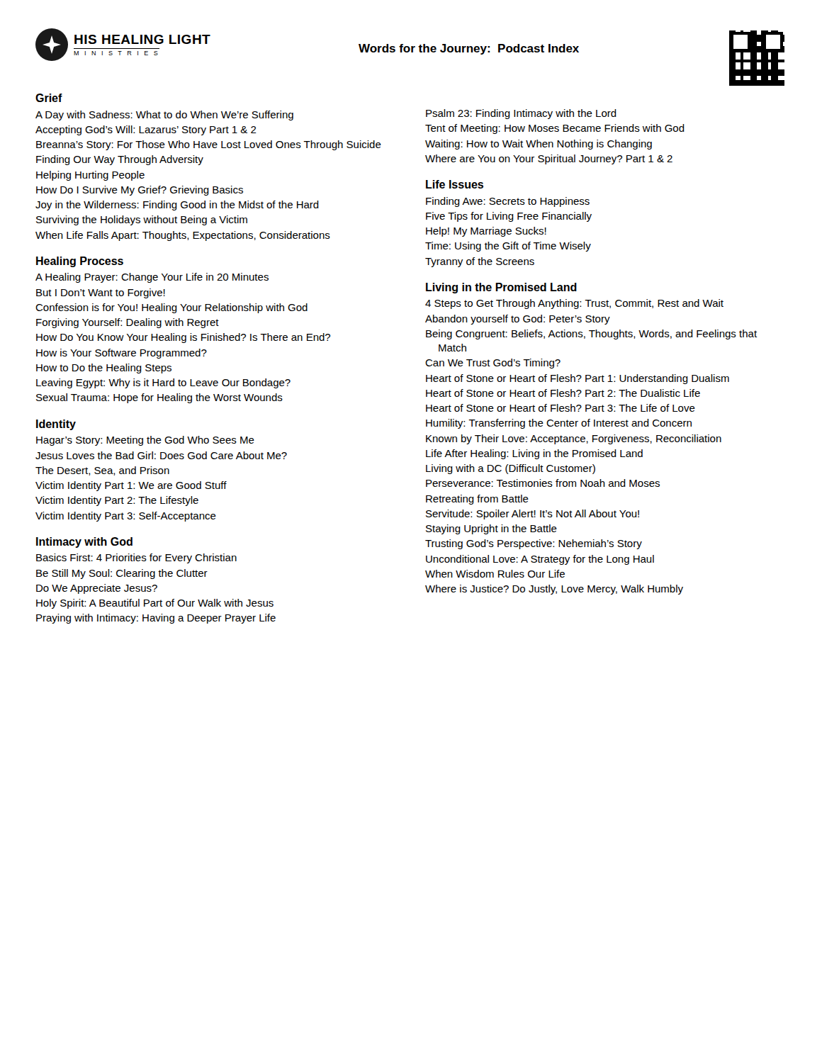HIS HEALING LIGHT
M I N I S T R I E S
Words for the Journey: Podcast Index
Grief
A Day with Sadness: What to do When We’re Suffering
Accepting God’s Will: Lazarus’ Story Part 1 & 2
Breanna’s Story: For Those Who Have Lost Loved Ones Through Suicide
Finding Our Way Through Adversity
Helping Hurting People
How Do I Survive My Grief? Grieving Basics
Joy in the Wilderness: Finding Good in the Midst of the Hard
Surviving the Holidays without Being a Victim
When Life Falls Apart: Thoughts, Expectations, Considerations
Healing Process
A Healing Prayer: Change Your Life in 20 Minutes
But I Don’t Want to Forgive!
Confession is for You! Healing Your Relationship with God
Forgiving Yourself: Dealing with Regret
How Do You Know Your Healing is Finished? Is There an End?
How is Your Software Programmed?
How to Do the Healing Steps
Leaving Egypt: Why is it Hard to Leave Our Bondage?
Sexual Trauma: Hope for Healing the Worst Wounds
Identity
Hagar’s Story: Meeting the God Who Sees Me
Jesus Loves the Bad Girl: Does God Care About Me?
The Desert, Sea, and Prison
Victim Identity Part 1: We are Good Stuff
Victim Identity Part 2: The Lifestyle
Victim Identity Part 3: Self-Acceptance
Intimacy with God
Basics First: 4 Priorities for Every Christian
Be Still My Soul: Clearing the Clutter
Do We Appreciate Jesus?
Holy Spirit: A Beautiful Part of Our Walk with Jesus
Praying with Intimacy: Having a Deeper Prayer Life
Psalm 23: Finding Intimacy with the Lord
Tent of Meeting: How Moses Became Friends with God
Waiting: How to Wait When Nothing is Changing
Where are You on Your Spiritual Journey? Part 1 & 2
Life Issues
Finding Awe: Secrets to Happiness
Five Tips for Living Free Financially
Help! My Marriage Sucks!
Time: Using the Gift of Time Wisely
Tyranny of the Screens
Living in the Promised Land
4 Steps to Get Through Anything: Trust, Commit, Rest and Wait
Abandon yourself to God: Peter’s Story
Being Congruent: Beliefs, Actions, Thoughts, Words, and Feelings that Match
Can We Trust God’s Timing?
Heart of Stone or Heart of Flesh? Part 1: Understanding Dualism
Heart of Stone or Heart of Flesh? Part 2: The Dualistic Life
Heart of Stone or Heart of Flesh? Part 3: The Life of Love
Humility: Transferring the Center of Interest and Concern
Known by Their Love: Acceptance, Forgiveness, Reconciliation
Life After Healing: Living in the Promised Land
Living with a DC (Difficult Customer)
Perseverance: Testimonies from Noah and Moses
Retreating from Battle
Servitude: Spoiler Alert! It’s Not All About You!
Staying Upright in the Battle
Trusting God’s Perspective: Nehemiah’s Story
Unconditional Love: A Strategy for the Long Haul
When Wisdom Rules Our Life
Where is Justice? Do Justly, Love Mercy, Walk Humbly